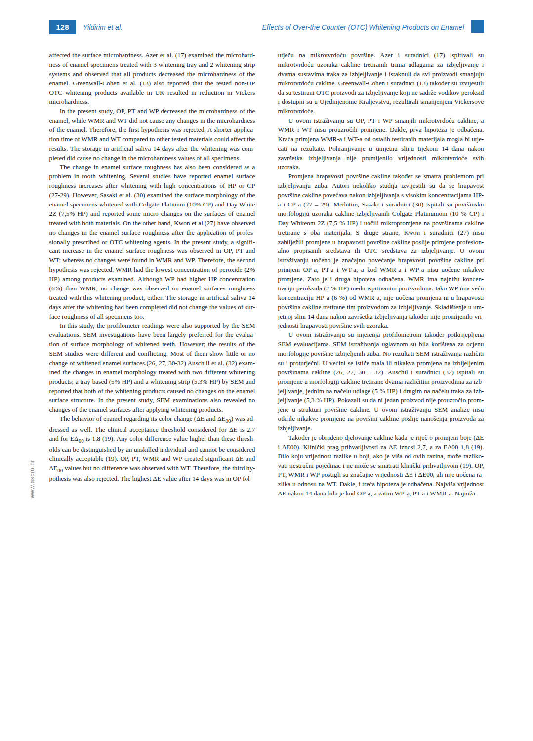128 Yildirim et al. Effects of Over-the Counter (OTC) Whitening Products on Enamel
affected the surface microhardness. Azer et al. (17) examined the microhardness of enamel specimens treated with 3 whitening tray and 2 whitening strip systems and observed that all products decreased the microhardness of the enamel. Greenwall-Cohen et al. (13) also reported that the tested non-HP OTC whitening products available in UK resulted in reduction in Vickers microhardness.
In the present study, OP, PT and WP decreased the microhardness of the enamel, while WMR and WT did not cause any changes in the microhardness of the enamel. Therefore, the first hypothesis was rejected. A shorter application time of WMR and WT compared to other tested materials could affect the results. The storage in artificial saliva 14 days after the whitening was completed did cause no change in the microhardness values of all specimens.
The change in enamel surface roughness has also been considered as a problem in tooth whitening. Several studies have reported enamel surface roughness increases after whitening with high concentrations of HP or CP (27-29). However, Sasaki et al. (30) examined the surface morphology of the enamel specimens whitened with Colgate Platinum (10% CP) and Day White 2Z (7,5% HP) and reported some micro changes on the surfaces of enamel treated with both materials. On the other hand, Kwon et al.(27) have observed no changes in the enamel surface roughness after the application of professionally prescribed or OTC whitening agents. In the present study, a significant increase in the enamel surface roughness was observed in OP, PT and WT; whereas no changes were found in WMR and WP. Therefore, the second hypothesis was rejected. WMR had the lowest concentration of peroxide (2% HP) among products examined. Although WP had higher HP concentration (6%) than WMR, no change was observed on enamel surfaces roughness treated with this whitening product, either. The storage in artificial saliva 14 days after the whitening had been completed did not change the values of surface roughness of all specimens too.
In this study, the profilometer readings were also supported by the SEM evaluations. SEM investigations have been largely preferred for the evaluation of surface morphology of whitened teeth. However; the results of the SEM studies were different and conflicting. Most of them show little or no change of whitened enamel surfaces.(26, 27, 30-32) Auschill et al. (32) examined the changes in enamel morphology treated with two different whitening products; a tray based (5% HP) and a whitening strip (5.3% HP) by SEM and reported that both of the whitening products caused no changes on the enamel surface structure. In the present study, SEM examinations also revealed no changes of the enamel surfaces after applying whitening products.
The behavior of enamel regarding its color change (ΔE and ΔE00) was addressed as well. The clinical acceptance threshold considered for ΔE is 2.7 and for EΔ00 is 1.8 (19). Any color difference value higher than these thresholds can be distinguished by an unskilled individual and cannot be considered clinically acceptable (19). OP, PT, WMR and WP created significant ΔE and ΔE00 values but no difference was observed with WT. Therefore, the third hypothesis was also rejected. The highest ΔE value after 14 days was in OP fol-
utječu na mikrotvrdoću površine. Azer i suradnici (17) ispitivali su mikrotvrdoću uzoraka cakline tretiranih trima udlagama za izbjeljivanje i dvama sustavima traka za izbjeljivanje i istaknuli da svi proizvodi smanjuju mikrotvrdoću cakline. Greenwall-Cohen i suradnici (13) također su izvijestili da su testirani OTC proizvodi za izbjeljivanje koji ne sadrže vodikov peroksid i dostupni su u Ujedinjenome Kraljevstvu, rezultirali smanjenjem Vickersove mikrotvrdoće.
U ovom istraživanju su OP, PT i WP smanjili mikrotvrdoću cakline, a WMR i WT nisu prouzročili promjene. Dakle, prva hipoteza je odbačena. Kraća primjena WMR-a i WT-a od ostalih testiranih materijala mogla bi utjecati na rezultate. Pohranjivanje u umjetnu slinu tijekom 14 dana nakon završetka izbjeljivanja nije promijenilo vrijednosti mikrotvrdoće svih uzoraka.
Promjena hrapavosti površine cakline također se smatra problemom pri izbjeljivanju zuba. Autori nekoliko studija izvijestili su da se hrapavost površine cakline povećava nakon izbjeljivanja s visokim koncentracijama HP-a i CP-a (27 – 29). Međutim, Sasaki i suradnici (30) ispitali su površinsku morfologiju uzoraka cakline izbjeljivanih Colgate Platinumom (10 % CP) i Day Whiteom 2Z (7,5 % HP) i uočili mikropromjene na površinama cakline tretirane s oba materijala. S druge strane, Kwon i suradnici (27) nisu zabilježili promjene u hrapavosti površine cakline poslije primjene profesionalno propisanih sredstava ili OTC sredstava za izbjeljivanje. U ovom istraživanju uočeno je značajno povećanje hrapavosti površine cakline pri primjeni OP-a, PT-a i WT-a, a kod WMR-a i WP-a nisu uočene nikakve promjene. Zato je i druga hipoteza odbačena. WMR ima najnižu koncentraciju peroksida (2 % HP) među ispitivanim proizvodima. Iako WP ima veću koncentraciju HP-a (6 %) od WMR-a, nije uočena promjena ni u hrapavosti površina cakline tretirane tim proizvodom za izbjeljivanje. Skladištenje u umjetnoj slini 14 dana nakon završetka izbjeljivanja također nije promijenilo vrijednosti hrapavosti površine svih uzoraka.
U ovom istraživanju su mjerenja profilometrom također potkrijepljena SEM evaluacijama. SEM istraživanja uglavnom su bila korištena za ocjenu morfologije površine izbijeljenih zuba. No rezultati SEM istraživanja različiti su i proturječni. U većini se ističe mala ili nikakva promjena na izbijeljenim površinama cakline (26, 27, 30 – 32). Auschil i suradnici (32) ispitali su promjene u morfologiji cakline tretirane dvama različitim proizvodima za izbjeljivanje, jednim na načelu udlage (5 % HP) i drugim na načelu traka za izbjeljivanje (5,3 % HP). Pokazali su da ni jedan proizvod nije prouzročio promjene u strukturi površine cakline. U ovom istraživanju SEM analize nisu otkrile nikakve promjene na površini cakline poslije nanošenja proizvoda za izbjeljivanje.
Također je obrađeno djelovanje cakline kada je riječ o promjeni boje (ΔE i ΔE00). Klinički prag prihvatljivosti za ΔE iznosi 2,7, a za EΔ00 1,8 (19). Bilo koju vrijednost razlike u boji, ako je viša od ovih razina, može razlikovati nestručni pojedinac i ne može se smatrati klinički prihvatljivom (19). OP, PT, WMR i WP postigli su značajne vrijednosti ΔE i ΔE00, ali nije uočena razlika u odnosu na WT. Dakle, i treća hipoteza je odbačena. Najviša vrijednost ΔE nakon 14 dana bila je kod OP-a, a zatim WP-a, PT-a i WMR-a. Najniža
www.ascro.hr